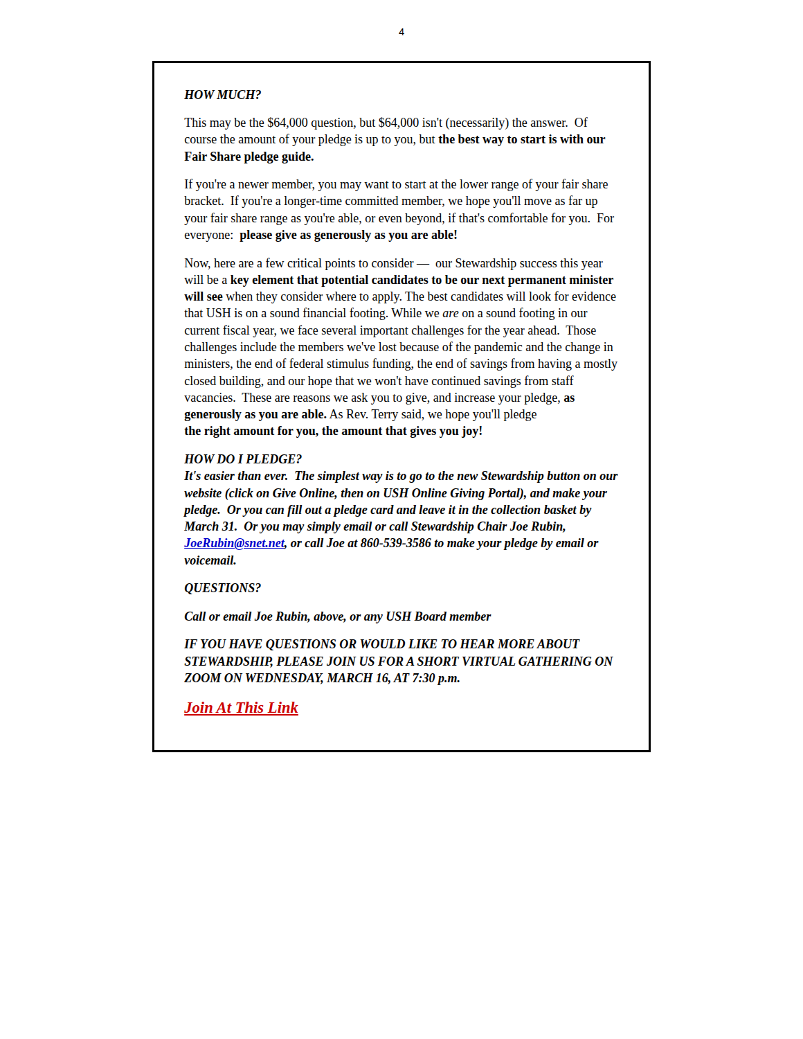4
HOW MUCH?
This may be the $64,000 question, but $64,000 isn't (necessarily) the answer. Of course the amount of your pledge is up to you, but the best way to start is with our Fair Share pledge guide.
If you're a newer member, you may want to start at the lower range of your fair share bracket. If you're a longer-time committed member, we hope you'll move as far up your fair share range as you're able, or even beyond, if that's comfortable for you. For everyone: please give as generously as you are able!
Now, here are a few critical points to consider — our Stewardship success this year will be a key element that potential candidates to be our next permanent minister will see when they consider where to apply. The best candidates will look for evidence that USH is on a sound financial footing. While we are on a sound footing in our current fiscal year, we face several important challenges for the year ahead. Those challenges include the members we've lost because of the pandemic and the change in ministers, the end of federal stimulus funding, the end of savings from having a mostly closed building, and our hope that we won't have continued savings from staff vacancies. These are reasons we ask you to give, and increase your pledge, as generously as you are able. As Rev. Terry said, we hope you'll pledge
the right amount for you, the amount that gives you joy!
HOW DO I PLEDGE?
It's easier than ever. The simplest way is to go to the new Stewardship button on our website (click on Give Online, then on USH Online Giving Portal), and make your pledge. Or you can fill out a pledge card and leave it in the collection basket by March 31. Or you may simply email or call Stewardship Chair Joe Rubin, JoeRubin@snet.net, or call Joe at 860-539-3586 to make your pledge by email or voicemail.
QUESTIONS?
Call or email Joe Rubin, above, or any USH Board member
IF YOU HAVE QUESTIONS OR WOULD LIKE TO HEAR MORE ABOUT STEWARDSHIP, PLEASE JOIN US FOR A SHORT VIRTUAL GATHERING ON ZOOM ON WEDNESDAY, MARCH 16, AT 7:30 p.m.
Join At This Link